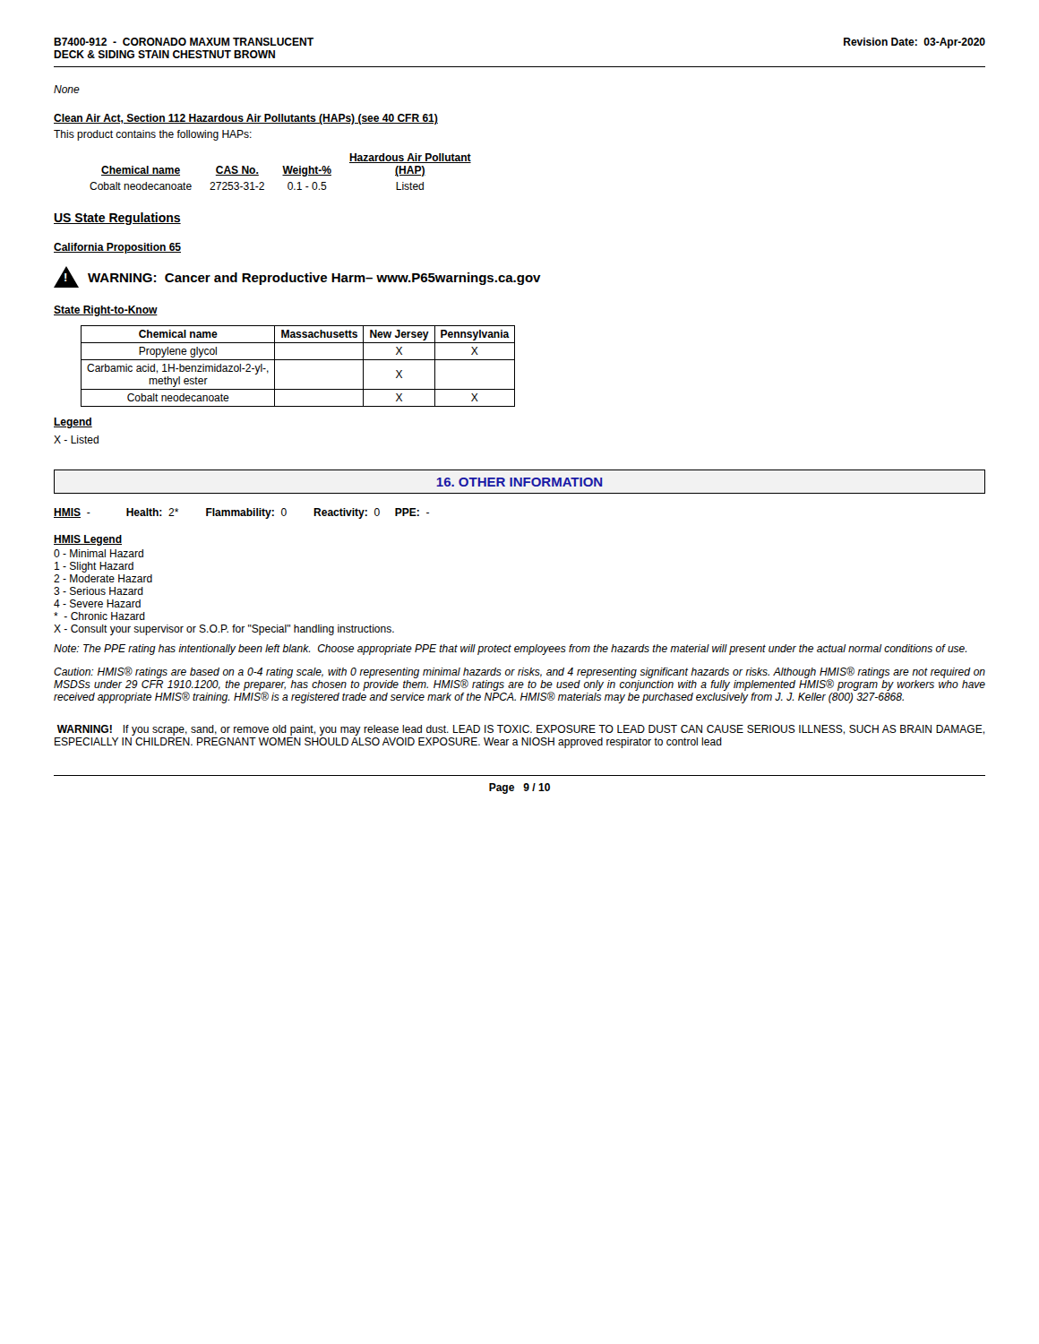B7400-912 - CORONADO MAXUM TRANSLUCENT
DECK & SIDING STAIN CHESTNUT BROWN
Revision Date: 03-Apr-2020
None
Clean Air Act, Section 112 Hazardous Air Pollutants (HAPs) (see 40 CFR 61)
This product contains the following HAPs:
| Chemical name | CAS No. | Weight-% | Hazardous Air Pollutant (HAP) |
| --- | --- | --- | --- |
| Cobalt neodecanoate | 27253-31-2 | 0.1 - 0.5 | Listed |
US State Regulations
California Proposition 65
WARNING: Cancer and Reproductive Harm– www.P65warnings.ca.gov
State Right-to-Know
| Chemical name | Massachusetts | New Jersey | Pennsylvania |
| --- | --- | --- | --- |
| Propylene glycol | | X | X |
| Carbamic acid, 1H-benzimidazol-2-yl-, methyl ester | | X | |
| Cobalt neodecanoate | | X | X |
Legend
X - Listed
16. OTHER INFORMATION
HMIS - Health: 2* Flammability: 0 Reactivity: 0 PPE: -
HMIS Legend
0 - Minimal Hazard
1 - Slight Hazard
2 - Moderate Hazard
3 - Serious Hazard
4 - Severe Hazard
* - Chronic Hazard
X - Consult your supervisor or S.O.P. for "Special" handling instructions.
Note: The PPE rating has intentionally been left blank. Choose appropriate PPE that will protect employees from the hazards the material will present under the actual normal conditions of use.
Caution: HMIS® ratings are based on a 0-4 rating scale, with 0 representing minimal hazards or risks, and 4 representing significant hazards or risks. Although HMIS® ratings are not required on MSDSs under 29 CFR 1910.1200, the preparer, has chosen to provide them. HMIS® ratings are to be used only in conjunction with a fully implemented HMIS® program by workers who have received appropriate HMIS® training. HMIS® is a registered trade and service mark of the NPCA. HMIS® materials may be purchased exclusively from J. J. Keller (800) 327-6868.
WARNING! If you scrape, sand, or remove old paint, you may release lead dust. LEAD IS TOXIC. EXPOSURE TO LEAD DUST CAN CAUSE SERIOUS ILLNESS, SUCH AS BRAIN DAMAGE, ESPECIALLY IN CHILDREN. PREGNANT WOMEN SHOULD ALSO AVOID EXPOSURE. Wear a NIOSH approved respirator to control lead
Page 9 / 10